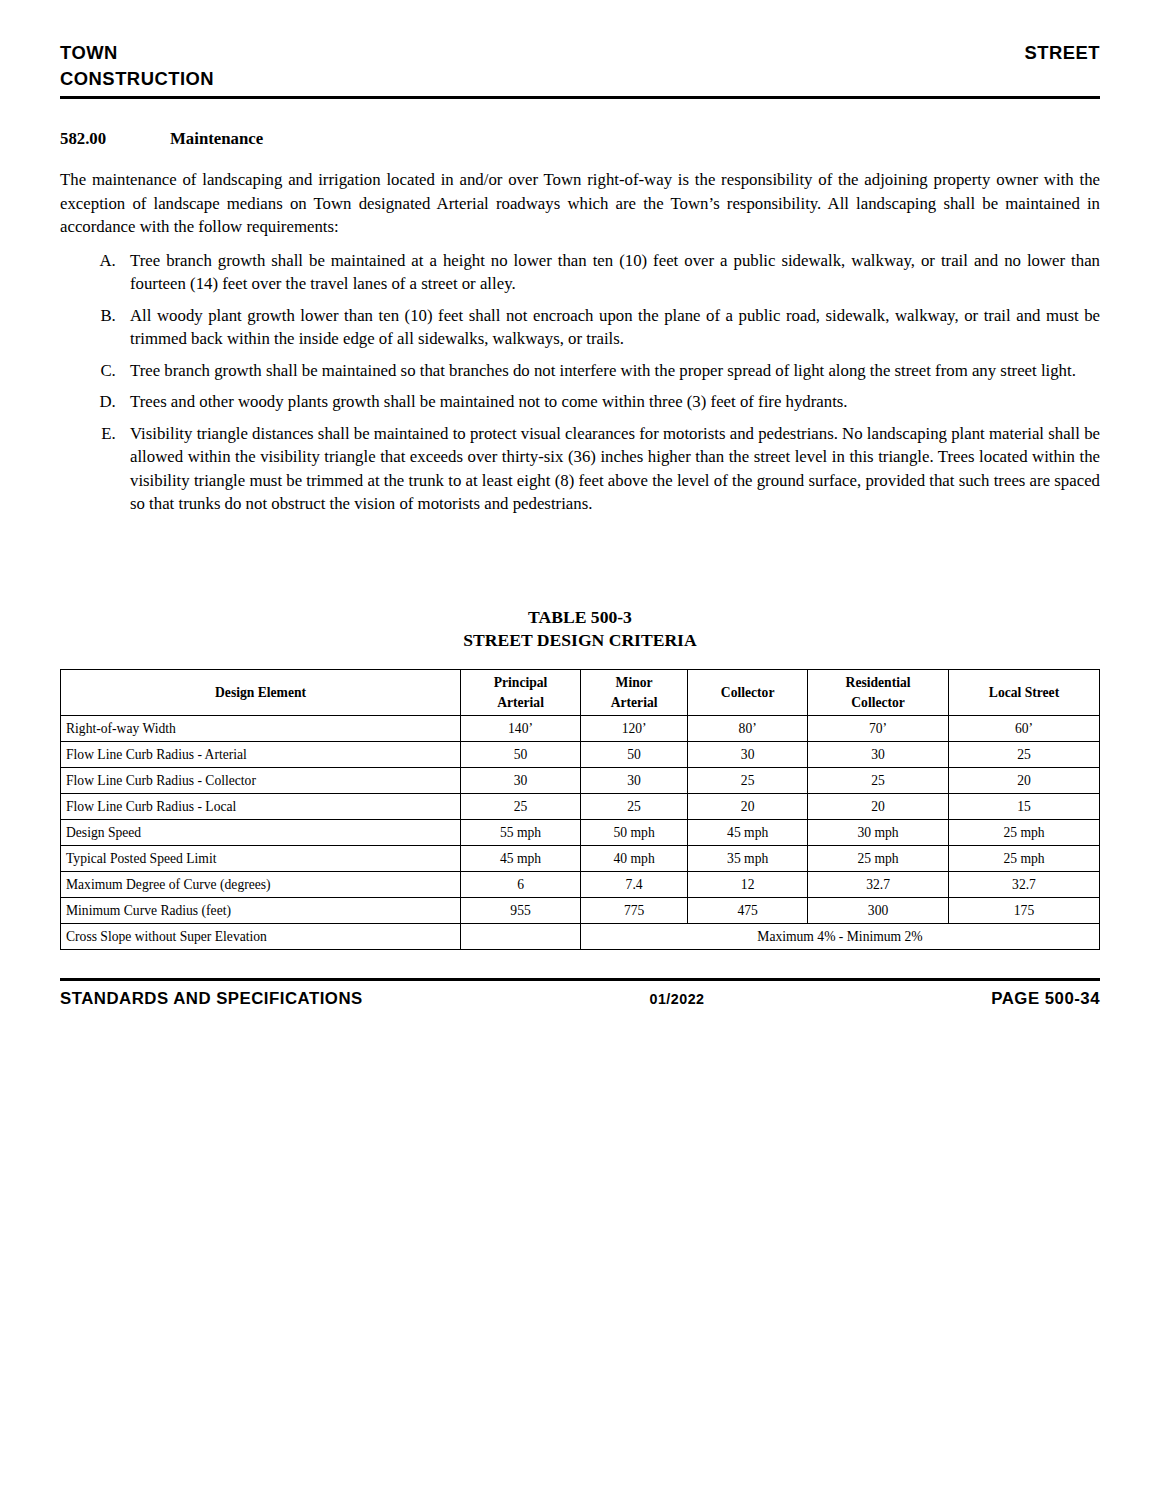TOWN
CONSTRUCTION
STREET
582.00 Maintenance
The maintenance of landscaping and irrigation located in and/or over Town right-of-way is the responsibility of the adjoining property owner with the exception of landscape medians on Town designated Arterial roadways which are the Town’s responsibility. All landscaping shall be maintained in accordance with the follow requirements:
Tree branch growth shall be maintained at a height no lower than ten (10) feet over a public sidewalk, walkway, or trail and no lower than fourteen (14) feet over the travel lanes of a street or alley.
All woody plant growth lower than ten (10) feet shall not encroach upon the plane of a public road, sidewalk, walkway, or trail and must be trimmed back within the inside edge of all sidewalks, walkways, or trails.
Tree branch growth shall be maintained so that branches do not interfere with the proper spread of light along the street from any street light.
Trees and other woody plants growth shall be maintained not to come within three (3) feet of fire hydrants.
Visibility triangle distances shall be maintained to protect visual clearances for motorists and pedestrians. No landscaping plant material shall be allowed within the visibility triangle that exceeds over thirty-six (36) inches higher than the street level in this triangle. Trees located within the visibility triangle must be trimmed at the trunk to at least eight (8) feet above the level of the ground surface, provided that such trees are spaced so that trunks do not obstruct the vision of motorists and pedestrians.
TABLE 500-3
STREET DESIGN CRITERIA
| Design Element | Principal Arterial | Minor Arterial | Collector | Residential Collector | Local Street |
| --- | --- | --- | --- | --- | --- |
| Right-of-way Width | 140’ | 120’ | 80’ | 70’ | 60’ |
| Flow Line Curb Radius - Arterial | 50 | 50 | 30 | 30 | 25 |
| Flow Line Curb Radius - Collector | 30 | 30 | 25 | 25 | 20 |
| Flow Line Curb Radius - Local | 25 | 25 | 20 | 20 | 15 |
| Design Speed | 55 mph | 50 mph | 45 mph | 30 mph | 25 mph |
| Typical Posted Speed Limit | 45 mph | 40 mph | 35 mph | 25 mph | 25 mph |
| Maximum Degree of Curve (degrees) | 6 | 7.4 | 12 | 32.7 | 32.7 |
| Minimum Curve Radius (feet) | 955 | 775 | 475 | 300 | 175 |
| Cross Slope without Super Elevation | | Maximum 4% - Minimum 2% |
STANDARDS AND SPECIFICATIONS
01/2022
PAGE 500-34